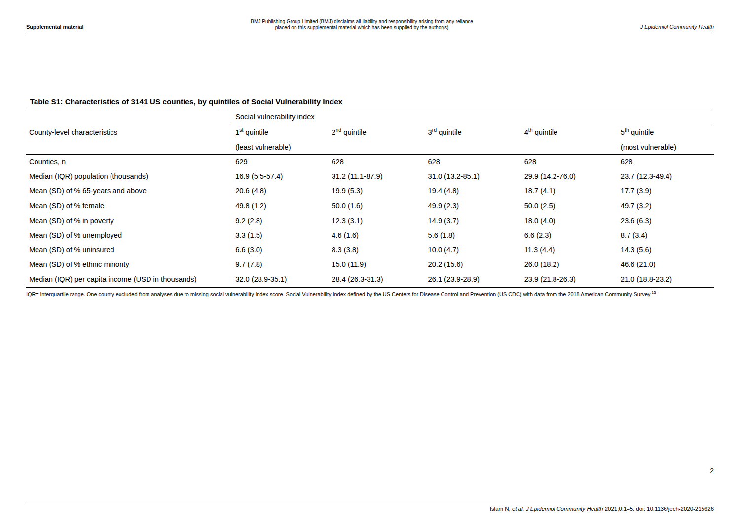Supplemental material
BMJ Publishing Group Limited (BMJ) disclaims all liability and responsibility arising from any reliance
placed on this supplemental material which has been supplied by the author(s)
J Epidemiol Community Health
Table S1: Characteristics of 3141 US counties, by quintiles of Social Vulnerability Index
| | Social vulnerability index |
| --- | --- |
| County-level characteristics | 1 st quintile | 2 nd quintile | 3 rd quintile | 4 th quintile | 5 th quintile |
| | (least vulnerable) | | | | (most vulnerable) |
| Counties, n | 629 | 628 | 628 | 628 | 628 |
| Median (IQR) population (thousands) | 16.9 (5.5-57.4) | 31.2 (11.1-87.9) | 31.0 (13.2-85.1) | 29.9 (14.2-76.0) | 23.7 (12.3-49.4) |
| Mean (SD) of % 65-years and above | 20.6 (4.8) | 19.9 (5.3) | 19.4 (4.8) | 18.7 (4.1) | 17.7 (3.9) |
| Mean (SD) of % female | 49.8 (1.2) | 50.0 (1.6) | 49.9 (2.3) | 50.0 (2.5) | 49.7 (3.2) |
| Mean (SD) of % in poverty | 9.2 (2.8) | 12.3 (3.1) | 14.9 (3.7) | 18.0 (4.0) | 23.6 (6.3) |
| Mean (SD) of % unemployed | 3.3 (1.5) | 4.6 (1.6) | 5.6 (1.8) | 6.6 (2.3) | 8.7 (3.4) |
| Mean (SD) of % uninsured | 6.6 (3.0) | 8.3 (3.8) | 10.0 (4.7) | 11.3 (4.4) | 14.3 (5.6) |
| Mean (SD) of % ethnic minority | 9.7 (7.8) | 15.0 (11.9) | 20.2 (15.6) | 26.0 (18.2) | 46.6 (21.0) |
| Median (IQR) per capita income (USD in thousands) | 32.0 (28.9-35.1) | 28.4 (26.3-31.3) | 26.1 (23.9-28.9) | 23.9 (21.8-26.3) | 21.0 (18.8-23.2) |
IQR= interquartile range. One county excluded from analyses due to missing social vulnerability index score. Social Vulnerability Index defined by the US Centers for Disease Control and Prevention (US CDC) with data from the 2018 American Community Survey.15
2
Islam N, et al. J Epidemiol Community Health 2021;0:1–5. doi: 10.1136/jech-2020-215626